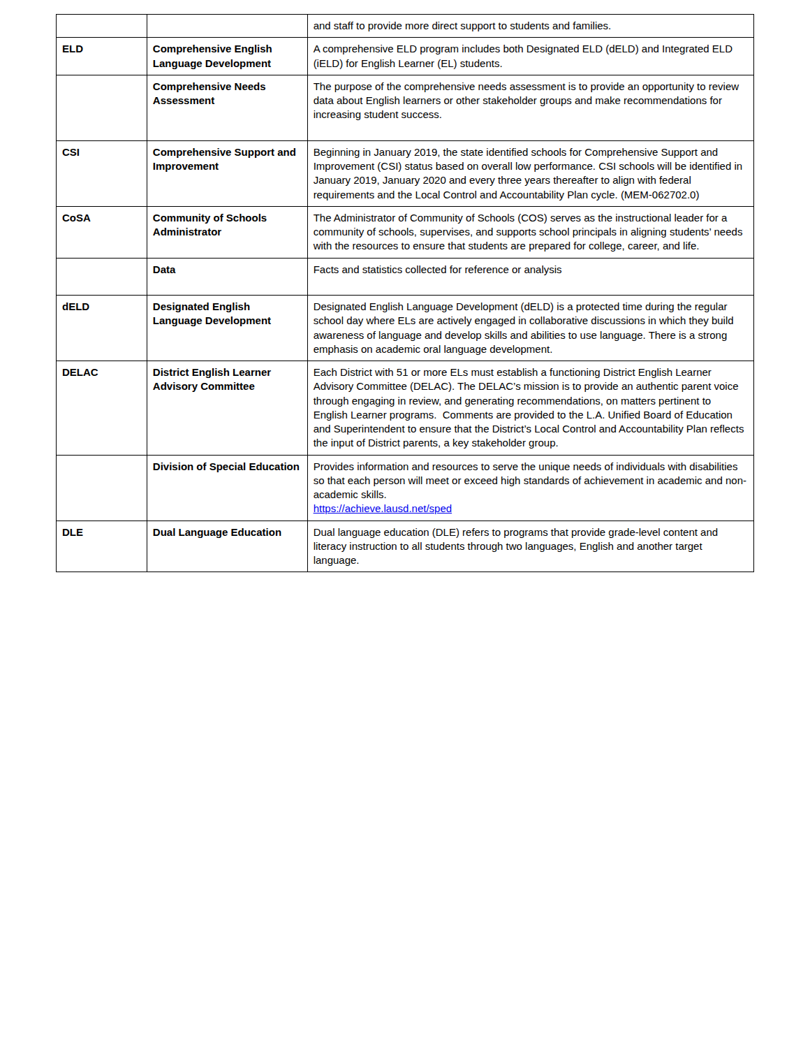| | | and staff to provide more direct support to students and families. |
| ELD | Comprehensive English Language Development | A comprehensive ELD program includes both Designated ELD (dELD) and Integrated ELD (iELD) for English Learner (EL) students. |
| | Comprehensive Needs Assessment | The purpose of the comprehensive needs assessment is to provide an opportunity to review data about English learners or other stakeholder groups and make recommendations for increasing student success. |
| CSI | Comprehensive Support and Improvement | Beginning in January 2019, the state identified schools for Comprehensive Support and Improvement (CSI) status based on overall low performance. CSI schools will be identified in January 2019, January 2020 and every three years thereafter to align with federal requirements and the Local Control and Accountability Plan cycle. (MEM-062702.0) |
| CoSA | Community of Schools Administrator | The Administrator of Community of Schools (COS) serves as the instructional leader for a community of schools, supervises, and supports school principals in aligning students’ needs with the resources to ensure that students are prepared for college, career, and life. |
| | Data | Facts and statistics collected for reference or analysis |
| dELD | Designated English Language Development | Designated English Language Development (dELD) is a protected time during the regular school day where ELs are actively engaged in collaborative discussions in which they build awareness of language and develop skills and abilities to use language. There is a strong emphasis on academic oral language development. |
| DELAC | District English Learner Advisory Committee | Each District with 51 or more ELs must establish a functioning District English Learner Advisory Committee (DELAC). The DELAC’s mission is to provide an authentic parent voice through engaging in review, and generating recommendations, on matters pertinent to English Learner programs. Comments are provided to the L.A. Unified Board of Education and Superintendent to ensure that the District’s Local Control and Accountability Plan reflects the input of District parents, a key stakeholder group. |
| | Division of Special Education | Provides information and resources to serve the unique needs of individuals with disabilities so that each person will meet or exceed high standards of achievement in academic and non-academic skills. https://achieve.lausd.net/sped |
| DLE | Dual Language Education | Dual language education (DLE) refers to programs that provide grade-level content and literacy instruction to all students through two languages, English and another target language. |